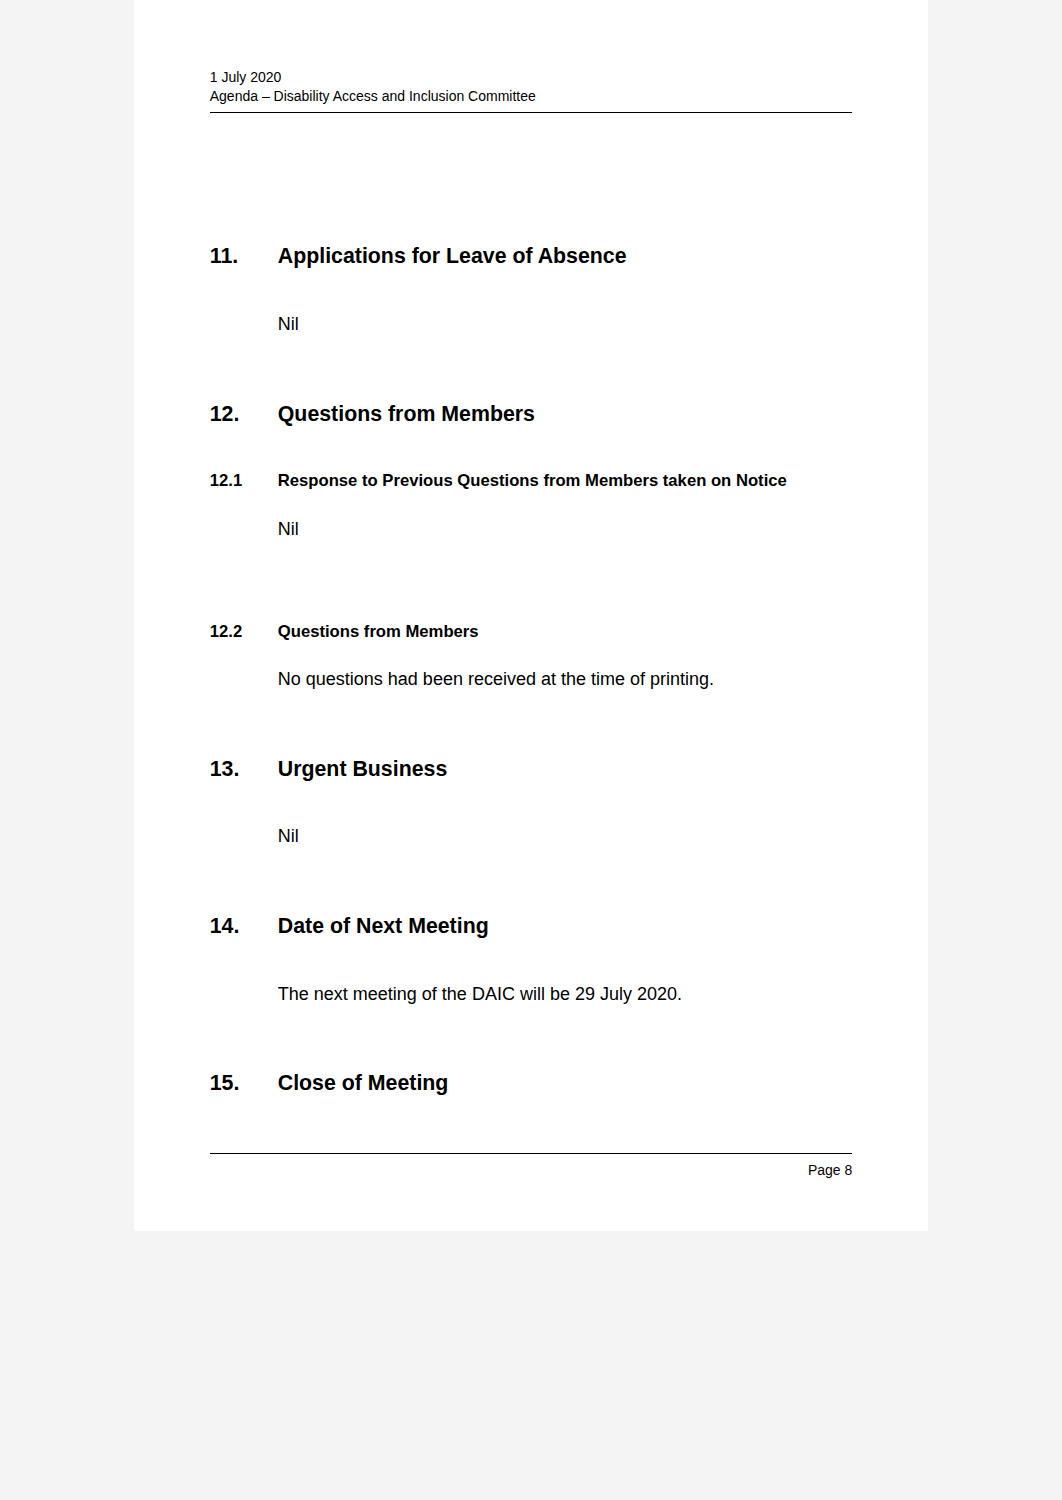1 July 2020 Agenda – Disability Access and Inclusion Committee
11. Applications for Leave of Absence
Nil
12. Questions from Members
12.1 Response to Previous Questions from Members taken on Notice
Nil
12.2 Questions from Members
No questions had been received at the time of printing.
13. Urgent Business
Nil
14. Date of Next Meeting
The next meeting of the DAIC will be 29 July 2020.
15. Close of Meeting
Page 8